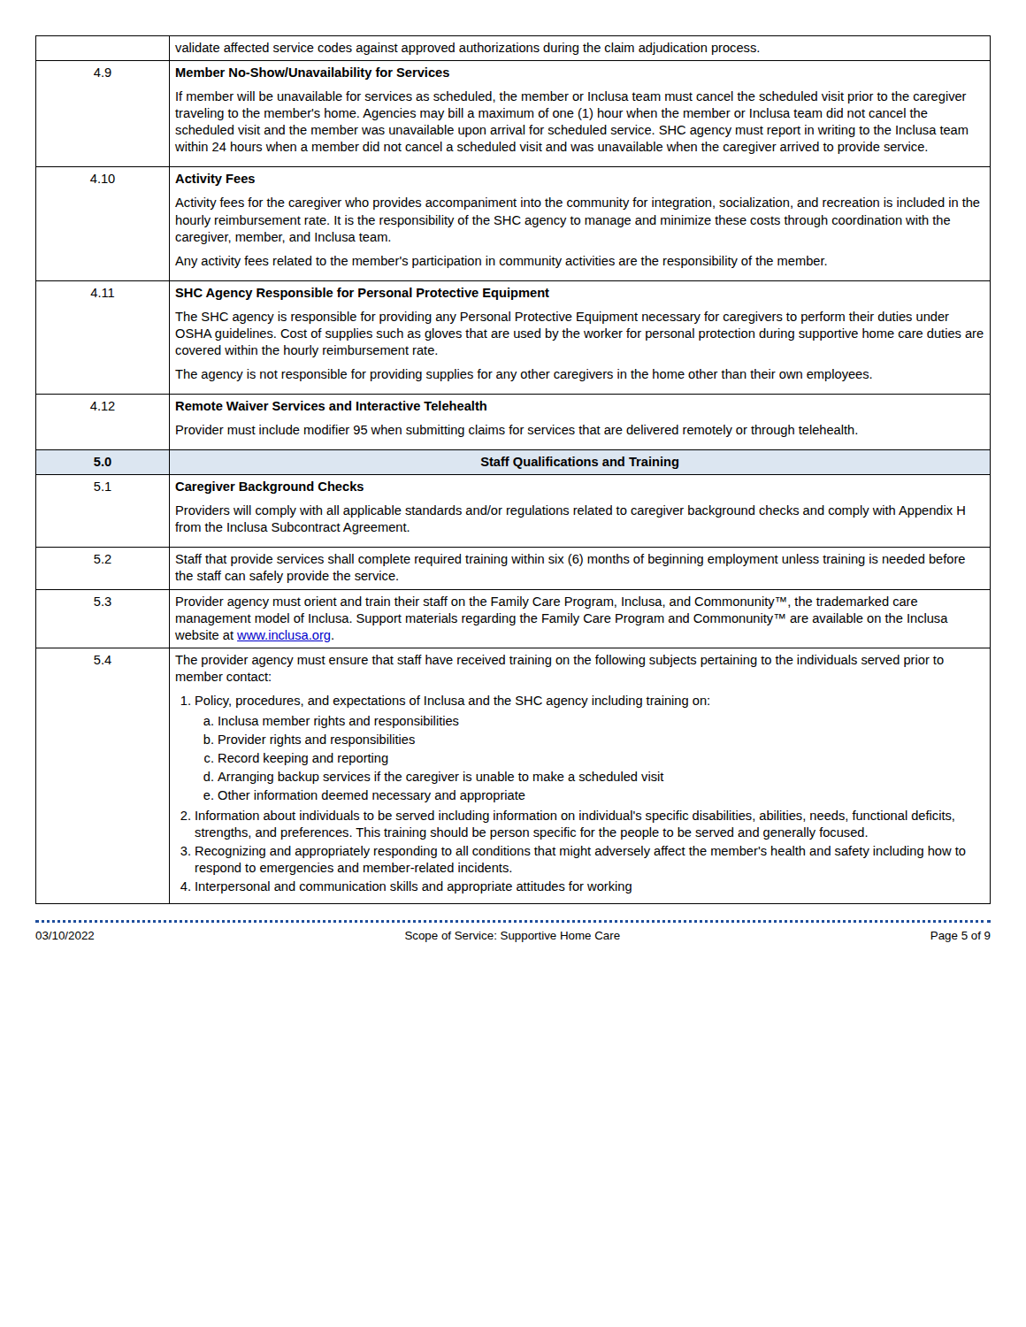| | validate affected service codes against approved authorizations during the claim adjudication process. |
| 4.9 | Member No-Show/Unavailability for Services If member will be unavailable for services as scheduled, the member or Inclusa team must cancel the scheduled visit prior to the caregiver traveling to the member's home. Agencies may bill a maximum of one (1) hour when the member or Inclusa team did not cancel the scheduled visit and the member was unavailable upon arrival for scheduled service. SHC agency must report in writing to the Inclusa team within 24 hours when a member did not cancel a scheduled visit and was unavailable when the caregiver arrived to provide service. |
| 4.10 | Activity Fees Activity fees for the caregiver who provides accompaniment into the community for integration, socialization, and recreation is included in the hourly reimbursement rate. It is the responsibility of the SHC agency to manage and minimize these costs through coordination with the caregiver, member, and Inclusa team. Any activity fees related to the member's participation in community activities are the responsibility of the member. |
| 4.11 | SHC Agency Responsible for Personal Protective Equipment The SHC agency is responsible for providing any Personal Protective Equipment necessary for caregivers to perform their duties under OSHA guidelines. Cost of supplies such as gloves that are used by the worker for personal protection during supportive home care duties are covered within the hourly reimbursement rate. The agency is not responsible for providing supplies for any other caregivers in the home other than their own employees. |
| 4.12 | Remote Waiver Services and Interactive Telehealth Provider must include modifier 95 when submitting claims for services that are delivered remotely or through telehealth. |
| 5.0 | Staff Qualifications and Training |
| 5.1 | Caregiver Background Checks Providers will comply with all applicable standards and/or regulations related to caregiver background checks and comply with Appendix H from the Inclusa Subcontract Agreement. |
| 5.2 | Staff that provide services shall complete required training within six (6) months of beginning employment unless training is needed before the staff can safely provide the service. |
| 5.3 | Provider agency must orient and train their staff on the Family Care Program, Inclusa, and Commonunity™, the trademarked care management model of Inclusa. Support materials regarding the Family Care Program and Commonunity™ are available on the Inclusa website at www.inclusa.org . |
| 5.4 | The provider agency must ensure that staff have received training on the following subjects pertaining to the individuals served prior to member contact: Policy, procedures, and expectations of Inclusa and the SHC agency including training on: Inclusa member rights and responsibilities Provider rights and responsibilities Record keeping and reporting Arranging backup services if the caregiver is unable to make a scheduled visit Other information deemed necessary and appropriate Information about individuals to be served including information on individual's specific disabilities, abilities, needs, functional deficits, strengths, and preferences. This training should be person specific for the people to be served and generally focused. Recognizing and appropriately responding to all conditions that might adversely affect the member's health and safety including how to respond to emergencies and member-related incidents. Interpersonal and communication skills and appropriate attitudes for working |
03/10/2022 Scope of Service: Supportive Home Care Page 5 of 9